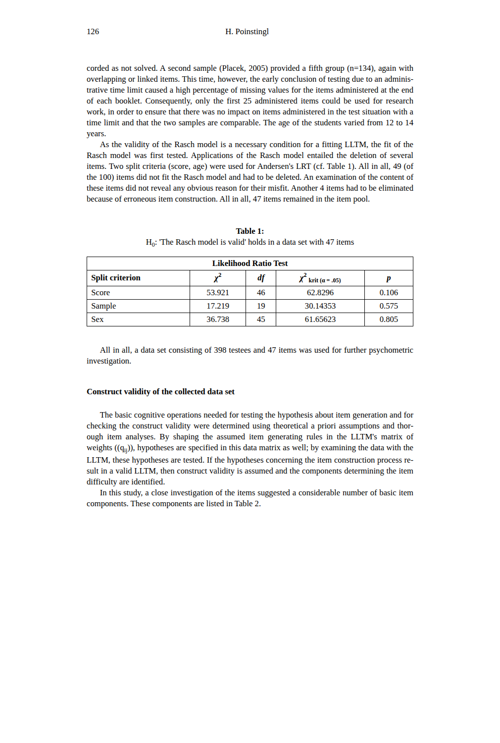126
H. Poinstingl
corded as not solved. A second sample (Placek, 2005) provided a fifth group (n=134), again with overlapping or linked items. This time, however, the early conclusion of testing due to an administrative time limit caused a high percentage of missing values for the items administered at the end of each booklet. Consequently, only the first 25 administered items could be used for research work, in order to ensure that there was no impact on items administered in the test situation with a time limit and that the two samples are comparable. The age of the students varied from 12 to 14 years.
As the validity of the Rasch model is a necessary condition for a fitting LLTM, the fit of the Rasch model was first tested. Applications of the Rasch model entailed the deletion of several items. Two split criteria (score, age) were used for Andersen's LRT (cf. Table 1). All in all, 49 (of the 100) items did not fit the Rasch model and had to be deleted. An examination of the content of these items did not reveal any obvious reason for their misfit. Another 4 items had to be eliminated because of erroneous item construction. All in all, 47 items remained in the item pool.
Table 1: H0: 'The Rasch model is valid' holds in a data set with 47 items
Likelihood Ratio Test
| Split criterion | χ 2 | df | χ 2 krit (α = .05) | p |
| --- | --- | --- | --- | --- |
| Score | 53.921 | 46 | 62.8296 | 0.106 |
| Sample | 17.219 | 19 | 30.14353 | 0.575 |
| Sex | 36.738 | 45 | 61.65623 | 0.805 |
All in all, a data set consisting of 398 testees and 47 items was used for further psychometric investigation.
Construct validity of the collected data set
The basic cognitive operations needed for testing the hypothesis about item generation and for checking the construct validity were determined using theoretical a priori assumptions and thorough item analyses. By shaping the assumed item generating rules in the LLTM's matrix of weights ((qij)), hypotheses are specified in this data matrix as well; by examining the data with the LLTM, these hypotheses are tested. If the hypotheses concerning the item construction process result in a valid LLTM, then construct validity is assumed and the components determining the item difficulty are identified.
In this study, a close investigation of the items suggested a considerable number of basic item components. These components are listed in Table 2.